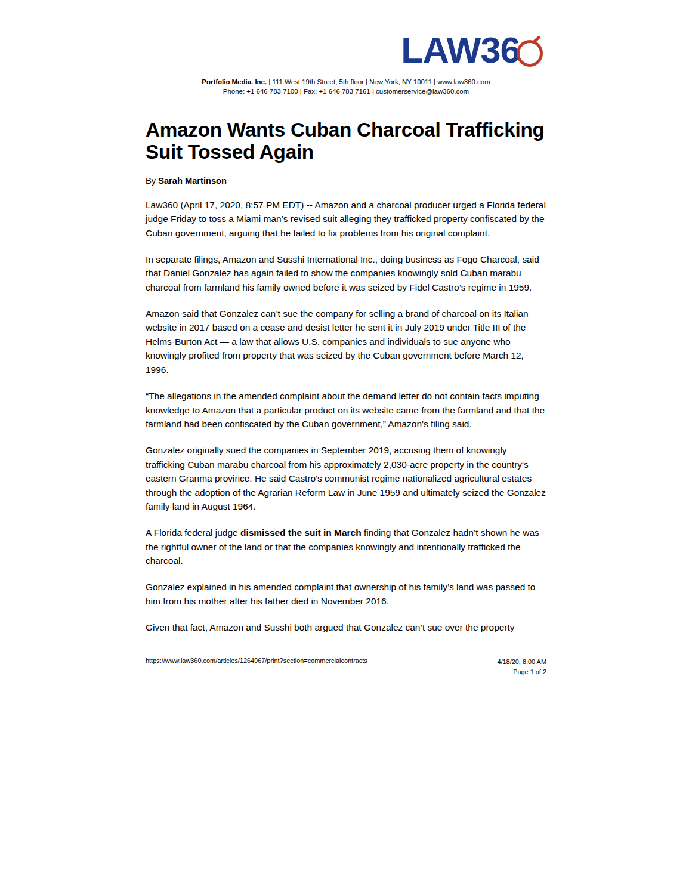LAW36
Portfolio Media. Inc. | 111 West 19th Street, 5th floor | New York, NY 10011 | www.law360.com
Phone: +1 646 783 7100 | Fax: +1 646 783 7161 | customerservice@law360.com
Amazon Wants Cuban Charcoal Trafficking Suit Tossed Again
By Sarah Martinson
Law360 (April 17, 2020, 8:57 PM EDT) -- Amazon and a charcoal producer urged a Florida federal judge Friday to toss a Miami man’s revised suit alleging they trafficked property confiscated by the Cuban government, arguing that he failed to fix problems from his original complaint.
In separate filings, Amazon and Susshi International Inc., doing business as Fogo Charcoal, said that Daniel Gonzalez has again failed to show the companies knowingly sold Cuban marabu charcoal from farmland his family owned before it was seized by Fidel Castro’s regime in 1959.
Amazon said that Gonzalez can’t sue the company for selling a brand of charcoal on its Italian website in 2017 based on a cease and desist letter he sent it in July 2019 under Title III of the Helms-Burton Act — a law that allows U.S. companies and individuals to sue anyone who knowingly profited from property that was seized by the Cuban government before March 12, 1996.
“The allegations in the amended complaint about the demand letter do not contain facts imputing knowledge to Amazon that a particular product on its website came from the farmland and that the farmland had been confiscated by the Cuban government,” Amazon's filing said.
Gonzalez originally sued the companies in September 2019, accusing them of knowingly trafficking Cuban marabu charcoal from his approximately 2,030-acre property in the country's eastern Granma province. He said Castro's communist regime nationalized agricultural estates through the adoption of the Agrarian Reform Law in June 1959 and ultimately seized the Gonzalez family land in August 1964.
A Florida federal judge dismissed the suit in March finding that Gonzalez hadn’t shown he was the rightful owner of the land or that the companies knowingly and intentionally trafficked the charcoal.
Gonzalez explained in his amended complaint that ownership of his family’s land was passed to him from his mother after his father died in November 2016.
Given that fact, Amazon and Susshi both argued that Gonzalez can’t sue over the property
https://www.law360.com/articles/1264967/print?section=commercialcontracts
4/18/20, 8:00 AM
Page 1 of 2